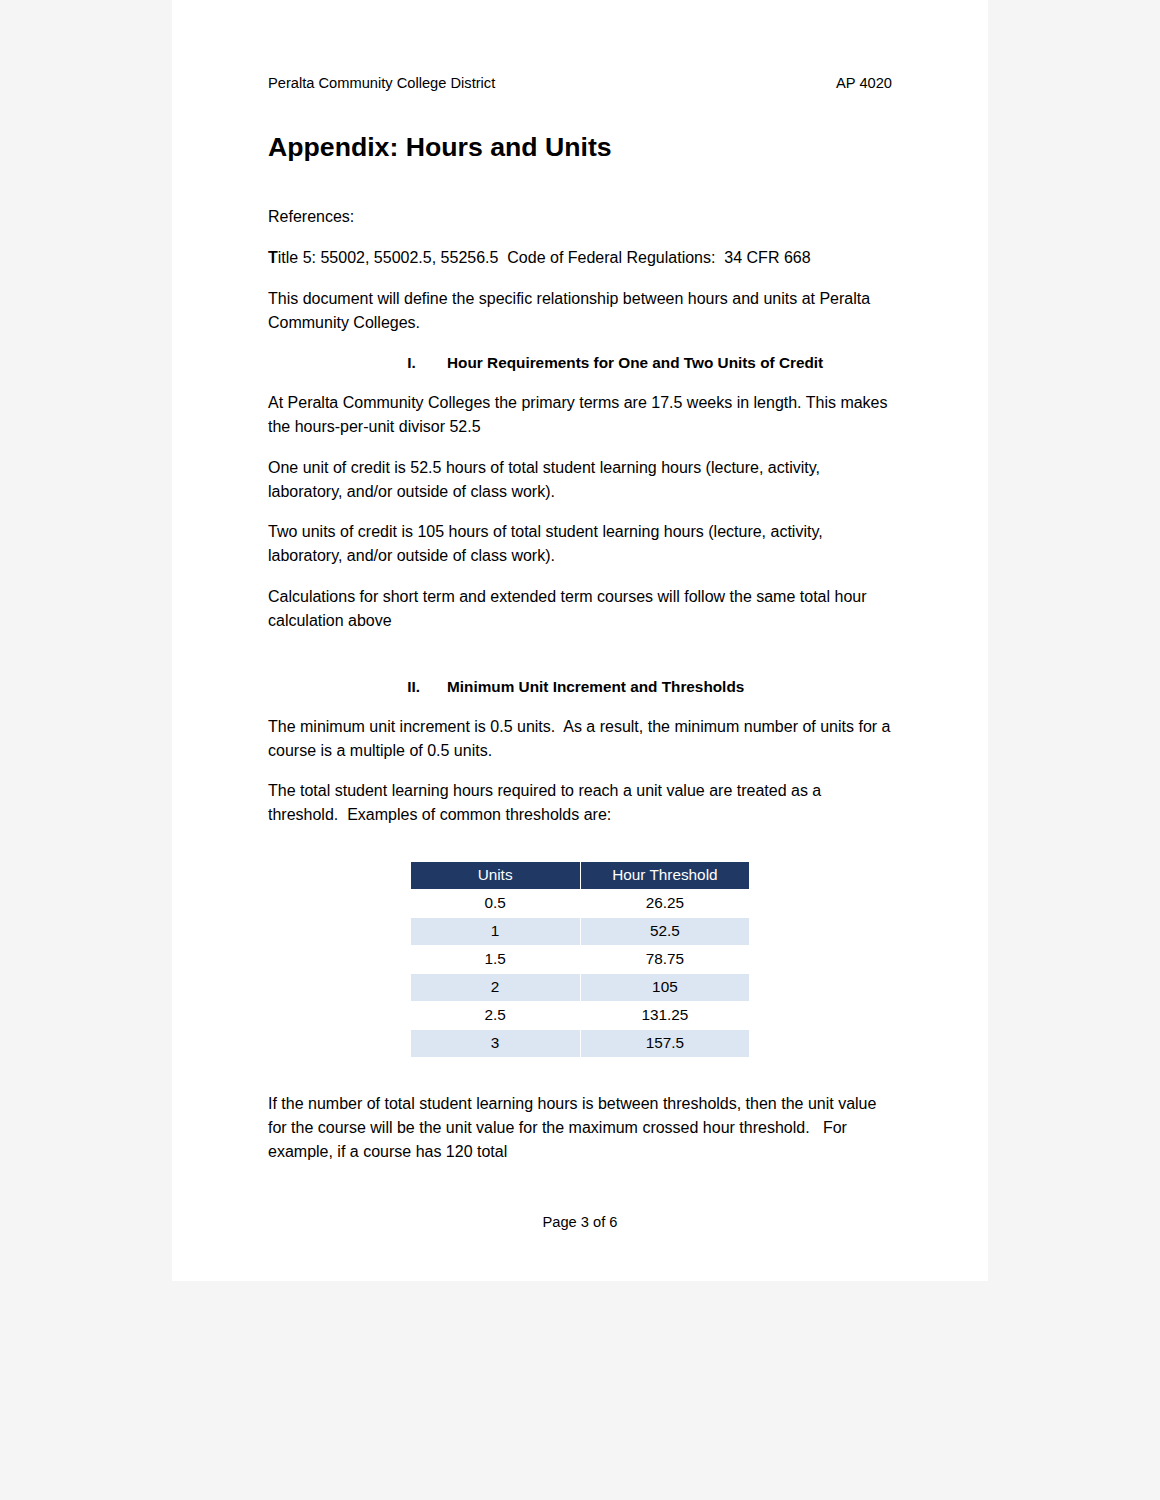Peralta Community College District AP 4020
Appendix: Hours and Units
References:
Title 5: 55002, 55002.5, 55256.5 Code of Federal Regulations: 34 CFR 668
This document will define the specific relationship between hours and units at Peralta Community Colleges.
I. Hour Requirements for One and Two Units of Credit
At Peralta Community Colleges the primary terms are 17.5 weeks in length. This makes the hours-per-unit divisor 52.5
One unit of credit is 52.5 hours of total student learning hours (lecture, activity, laboratory, and/or outside of class work).
Two units of credit is 105 hours of total student learning hours (lecture, activity, laboratory, and/or outside of class work).
Calculations for short term and extended term courses will follow the same total hour calculation above
II. Minimum Unit Increment and Thresholds
The minimum unit increment is 0.5 units. As a result, the minimum number of units for a course is a multiple of 0.5 units.
The total student learning hours required to reach a unit value are treated as a threshold. Examples of common thresholds are:
| Units | Hour Threshold |
| --- | --- |
| 0.5 | 26.25 |
| 1 | 52.5 |
| 1.5 | 78.75 |
| 2 | 105 |
| 2.5 | 131.25 |
| 3 | 157.5 |
If the number of total student learning hours is between thresholds, then the unit value for the course will be the unit value for the maximum crossed hour threshold. For example, if a course has 120 total
Page 3 of 6